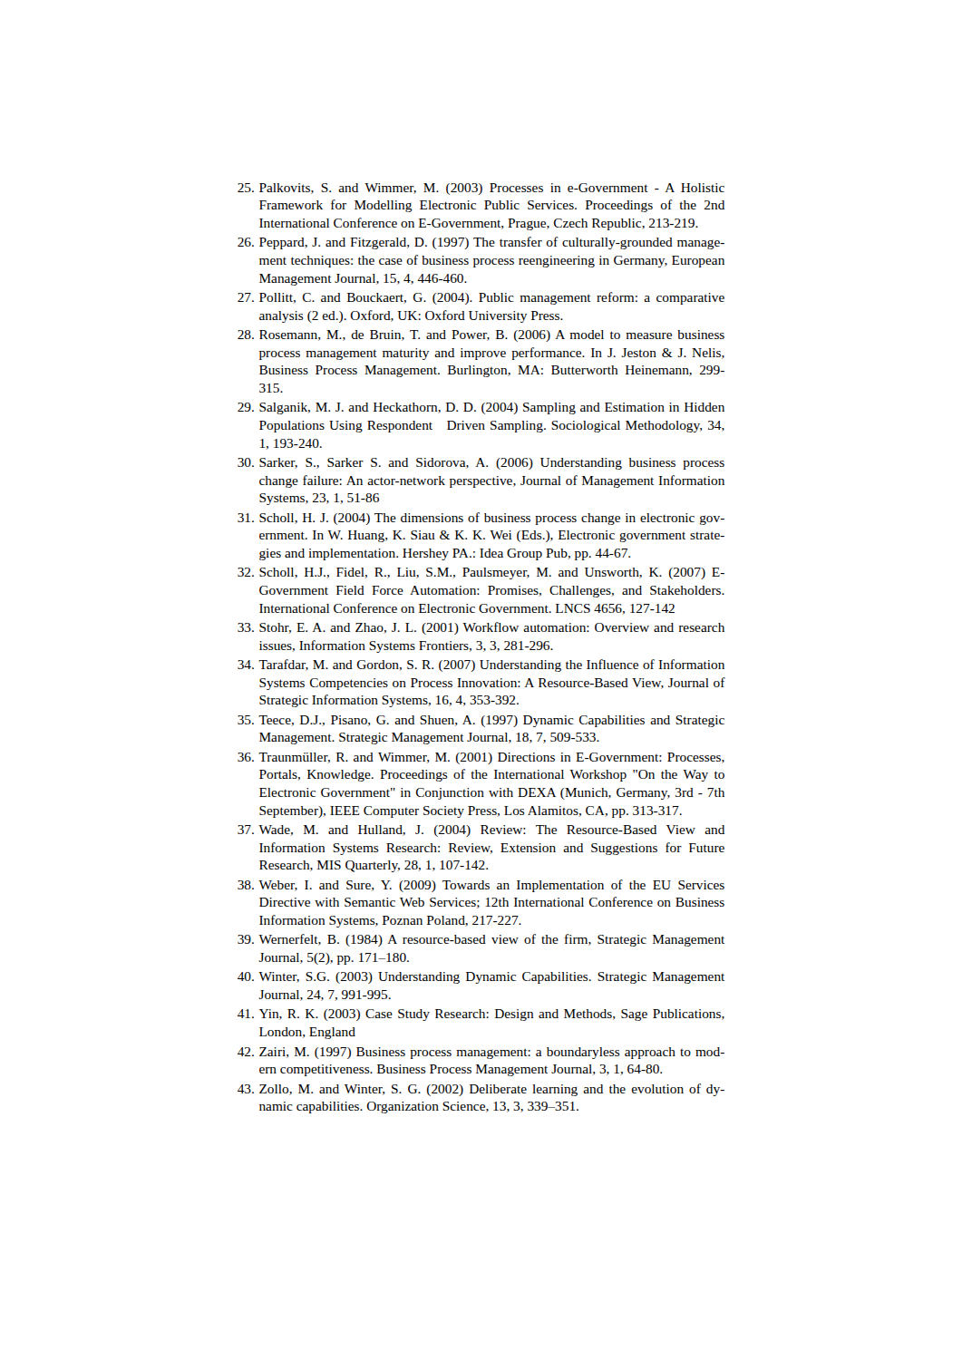25. Palkovits, S. and Wimmer, M. (2003) Processes in e-Government - A Holistic Framework for Modelling Electronic Public Services. Proceedings of the 2nd International Conference on E-Government, Prague, Czech Republic, 213-219.
26. Peppard, J. and Fitzgerald, D. (1997) The transfer of culturally-grounded management techniques: the case of business process reengineering in Germany, European Management Journal, 15, 4, 446-460.
27. Pollitt, C. and Bouckaert, G. (2004). Public management reform: a comparative analysis (2 ed.). Oxford, UK: Oxford University Press.
28. Rosemann, M., de Bruin, T. and Power, B. (2006) A model to measure business process management maturity and improve performance. In J. Jeston & J. Nelis, Business Process Management. Burlington, MA: Butterworth Heinemann, 299-315.
29. Salganik, M. J. and Heckathorn, D. D. (2004) Sampling and Estimation in Hidden Populations Using Respondent Driven Sampling. Sociological Methodology, 34, 1, 193-240.
30. Sarker, S., Sarker S. and Sidorova, A. (2006) Understanding business process change failure: An actor-network perspective, Journal of Management Information Systems, 23, 1, 51-86
31. Scholl, H. J. (2004) The dimensions of business process change in electronic government. In W. Huang, K. Siau & K. K. Wei (Eds.), Electronic government strategies and implementation. Hershey PA.: Idea Group Pub, pp. 44-67.
32. Scholl, H.J., Fidel, R., Liu, S.M., Paulsmeyer, M. and Unsworth, K. (2007) E-Government Field Force Automation: Promises, Challenges, and Stakeholders. International Conference on Electronic Government. LNCS 4656, 127-142
33. Stohr, E. A. and Zhao, J. L. (2001) Workflow automation: Overview and research issues, Information Systems Frontiers, 3, 3, 281-296.
34. Tarafdar, M. and Gordon, S. R. (2007) Understanding the Influence of Information Systems Competencies on Process Innovation: A Resource-Based View, Journal of Strategic Information Systems, 16, 4, 353-392.
35. Teece, D.J., Pisano, G. and Shuen, A. (1997) Dynamic Capabilities and Strategic Management. Strategic Management Journal, 18, 7, 509-533.
36. Traunmüller, R. and Wimmer, M. (2001) Directions in E-Government: Processes, Portals, Knowledge. Proceedings of the International Workshop "On the Way to Electronic Government" in Conjunction with DEXA (Munich, Germany, 3rd - 7th September), IEEE Computer Society Press, Los Alamitos, CA, pp. 313-317.
37. Wade, M. and Hulland, J. (2004) Review: The Resource-Based View and Information Systems Research: Review, Extension and Suggestions for Future Research, MIS Quarterly, 28, 1, 107-142.
38. Weber, I. and Sure, Y. (2009) Towards an Implementation of the EU Services Directive with Semantic Web Services; 12th International Conference on Business Information Systems, Poznan Poland, 217-227.
39. Wernerfelt, B. (1984) A resource-based view of the firm, Strategic Management Journal, 5(2), pp. 171–180.
40. Winter, S.G. (2003) Understanding Dynamic Capabilities. Strategic Management Journal, 24, 7, 991-995.
41. Yin, R. K. (2003) Case Study Research: Design and Methods, Sage Publications, London, England
42. Zairi, M. (1997) Business process management: a boundaryless approach to modern competitiveness. Business Process Management Journal, 3, 1, 64-80.
43. Zollo, M. and Winter, S. G. (2002) Deliberate learning and the evolution of dynamic capabilities. Organization Science, 13, 3, 339–351.